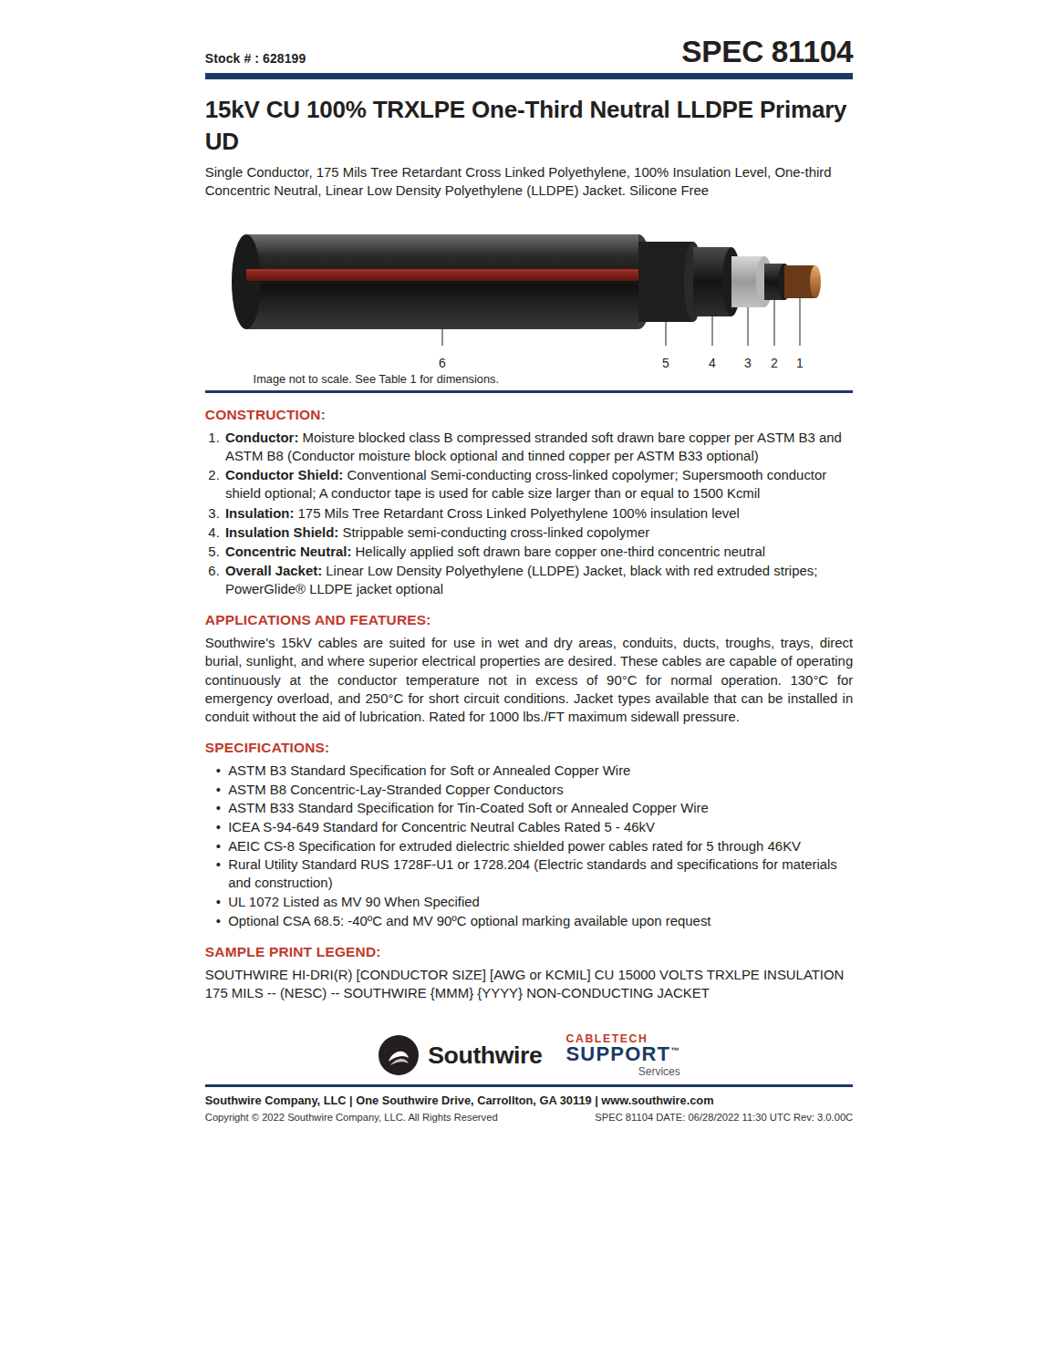Stock # : 628199
SPEC 81104
15kV CU 100% TRXLPE One-Third Neutral LLDPE Primary UD
Single Conductor, 175 Mils Tree Retardant Cross Linked Polyethylene, 100% Insulation Level, One-third Concentric Neutral, Linear Low Density Polyethylene (LLDPE) Jacket. Silicone Free
6 5 4 3 2 1
Image not to scale. See Table 1 for dimensions.
CONSTRUCTION:
Conductor: Moisture blocked class B compressed stranded soft drawn bare copper per ASTM B3 and ASTM B8 (Conductor moisture block optional and tinned copper per ASTM B33 optional)
Conductor Shield: Conventional Semi-conducting cross-linked copolymer; Supersmooth conductor shield optional; A conductor tape is used for cable size larger than or equal to 1500 Kcmil
Insulation: 175 Mils Tree Retardant Cross Linked Polyethylene 100% insulation level
Insulation Shield: Strippable semi-conducting cross-linked copolymer
Concentric Neutral: Helically applied soft drawn bare copper one-third concentric neutral
Overall Jacket: Linear Low Density Polyethylene (LLDPE) Jacket, black with red extruded stripes; PowerGlide® LLDPE jacket optional
APPLICATIONS AND FEATURES:
Southwire's 15kV cables are suited for use in wet and dry areas, conduits, ducts, troughs, trays, direct burial, sunlight, and where superior electrical properties are desired. These cables are capable of operating continuously at the conductor temperature not in excess of 90°C for normal operation. 130°C for emergency overload, and 250°C for short circuit conditions. Jacket types available that can be installed in conduit without the aid of lubrication. Rated for 1000 lbs./FT maximum sidewall pressure.
SPECIFICATIONS:
ASTM B3 Standard Specification for Soft or Annealed Copper Wire
ASTM B8 Concentric-Lay-Stranded Copper Conductors
ASTM B33 Standard Specification for Tin-Coated Soft or Annealed Copper Wire
ICEA S-94-649 Standard for Concentric Neutral Cables Rated 5 - 46kV
AEIC CS-8 Specification for extruded dielectric shielded power cables rated for 5 through 46KV
Rural Utility Standard RUS 1728F-U1 or 1728.204 (Electric standards and specifications for materials and construction)
UL 1072 Listed as MV 90 When Specified
Optional CSA 68.5: -40ºC and MV 90ºC optional marking available upon request
SAMPLE PRINT LEGEND:
SOUTHWIRE HI-DRI(R) [CONDUCTOR SIZE] [AWG or KCMIL] CU 15000 VOLTS TRXLPE INSULATION 175 MILS -- (NESC) -- SOUTHWIRE {MMM} {YYYY} NON-CONDUCTING JACKET
Southwire
CABLETECH
SUPPORT™
Services
Southwire Company, LLC | One Southwire Drive, Carrollton, GA 30119 | www.southwire.com
Copyright © 2022 Southwire Company, LLC. All Rights Reserved
SPEC 81104 DATE: 06/28/2022 11:30 UTC Rev: 3.0.00C